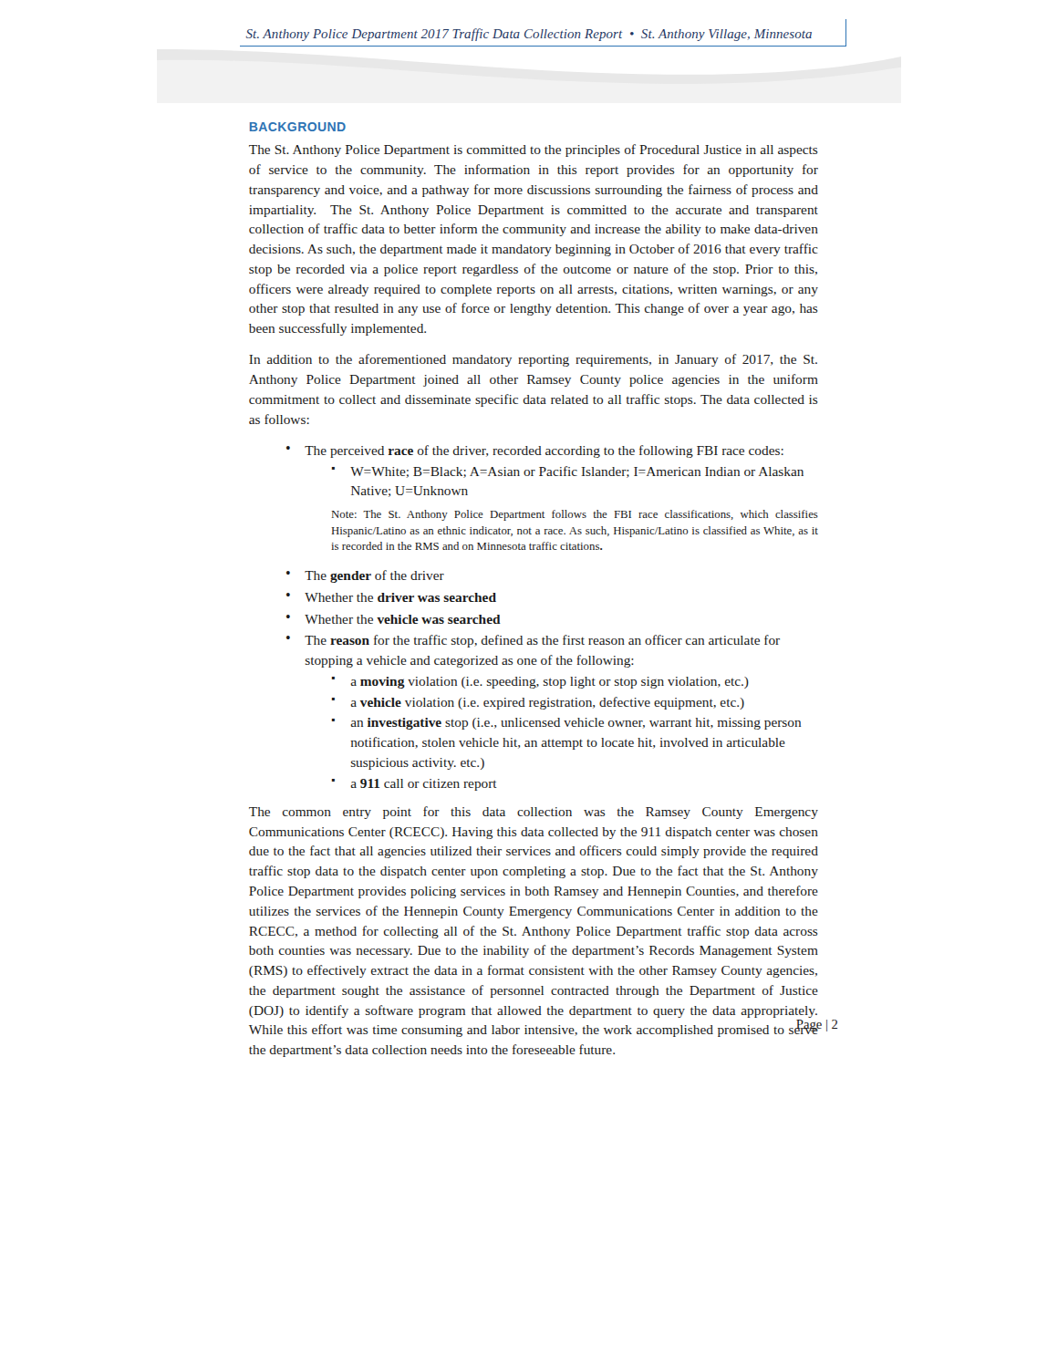St. Anthony Police Department 2017 Traffic Data Collection Report • St. Anthony Village, Minnesota
Background
The St. Anthony Police Department is committed to the principles of Procedural Justice in all aspects of service to the community. The information in this report provides for an opportunity for transparency and voice, and a pathway for more discussions surrounding the fairness of process and impartiality. The St. Anthony Police Department is committed to the accurate and transparent collection of traffic data to better inform the community and increase the ability to make data-driven decisions. As such, the department made it mandatory beginning in October of 2016 that every traffic stop be recorded via a police report regardless of the outcome or nature of the stop. Prior to this, officers were already required to complete reports on all arrests, citations, written warnings, or any other stop that resulted in any use of force or lengthy detention. This change of over a year ago, has been successfully implemented.
In addition to the aforementioned mandatory reporting requirements, in January of 2017, the St. Anthony Police Department joined all other Ramsey County police agencies in the uniform commitment to collect and disseminate specific data related to all traffic stops. The data collected is as follows:
The perceived race of the driver, recorded according to the following FBI race codes:
W=White; B=Black; A=Asian or Pacific Islander; I=American Indian or Alaskan Native; U=Unknown
Note: The St. Anthony Police Department follows the FBI race classifications, which classifies Hispanic/Latino as an ethnic indicator, not a race. As such, Hispanic/Latino is classified as White, as it is recorded in the RMS and on Minnesota traffic citations.
The gender of the driver
Whether the driver was searched
Whether the vehicle was searched
The reason for the traffic stop, defined as the first reason an officer can articulate for stopping a vehicle and categorized as one of the following:
a moving violation (i.e. speeding, stop light or stop sign violation, etc.)
a vehicle violation (i.e. expired registration, defective equipment, etc.)
an investigative stop (i.e., unlicensed vehicle owner, warrant hit, missing person notification, stolen vehicle hit, an attempt to locate hit, involved in articulable suspicious activity. etc.)
a 911 call or citizen report
The common entry point for this data collection was the Ramsey County Emergency Communications Center (RCECC). Having this data collected by the 911 dispatch center was chosen due to the fact that all agencies utilized their services and officers could simply provide the required traffic stop data to the dispatch center upon completing a stop. Due to the fact that the St. Anthony Police Department provides policing services in both Ramsey and Hennepin Counties, and therefore utilizes the services of the Hennepin County Emergency Communications Center in addition to the RCECC, a method for collecting all of the St. Anthony Police Department traffic stop data across both counties was necessary. Due to the inability of the department’s Records Management System (RMS) to effectively extract the data in a format consistent with the other Ramsey County agencies, the department sought the assistance of personnel contracted through the Department of Justice (DOJ) to identify a software program that allowed the department to query the data appropriately. While this effort was time consuming and labor intensive, the work accomplished promised to serve the department’s data collection needs into the foreseeable future.
Page | 2